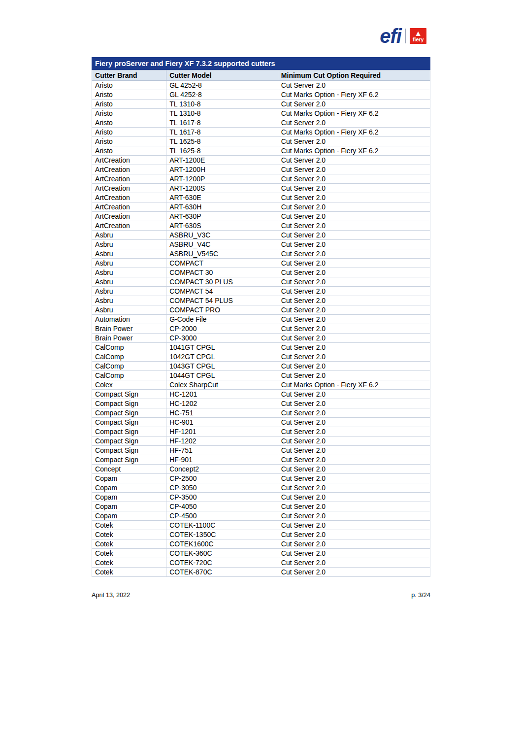efi ▲fiery
Fiery proServer and Fiery XF 7.3.2 supported cutters
| Cutter Brand | Cutter Model | Minimum Cut Option Required |
| --- | --- | --- |
| Aristo | GL 4252-8 | Cut Server 2.0 |
| Aristo | GL 4252-8 | Cut Marks Option - Fiery XF 6.2 |
| Aristo | TL 1310-8 | Cut Server 2.0 |
| Aristo | TL 1310-8 | Cut Marks Option - Fiery XF 6.2 |
| Aristo | TL 1617-8 | Cut Server 2.0 |
| Aristo | TL 1617-8 | Cut Marks Option - Fiery XF 6.2 |
| Aristo | TL 1625-8 | Cut Server 2.0 |
| Aristo | TL 1625-8 | Cut Marks Option - Fiery XF 6.2 |
| ArtCreation | ART-1200E | Cut Server 2.0 |
| ArtCreation | ART-1200H | Cut Server 2.0 |
| ArtCreation | ART-1200P | Cut Server 2.0 |
| ArtCreation | ART-1200S | Cut Server 2.0 |
| ArtCreation | ART-630E | Cut Server 2.0 |
| ArtCreation | ART-630H | Cut Server 2.0 |
| ArtCreation | ART-630P | Cut Server 2.0 |
| ArtCreation | ART-630S | Cut Server 2.0 |
| Asbru | ASBRU_V3C | Cut Server 2.0 |
| Asbru | ASBRU_V4C | Cut Server 2.0 |
| Asbru | ASBRU_V545C | Cut Server 2.0 |
| Asbru | COMPACT | Cut Server 2.0 |
| Asbru | COMPACT 30 | Cut Server 2.0 |
| Asbru | COMPACT 30 PLUS | Cut Server 2.0 |
| Asbru | COMPACT 54 | Cut Server 2.0 |
| Asbru | COMPACT 54 PLUS | Cut Server 2.0 |
| Asbru | COMPACT PRO | Cut Server 2.0 |
| Automation | G-Code File | Cut Server 2.0 |
| Brain Power | CP-2000 | Cut Server 2.0 |
| Brain Power | CP-3000 | Cut Server 2.0 |
| CalComp | 1041GT CPGL | Cut Server 2.0 |
| CalComp | 1042GT CPGL | Cut Server 2.0 |
| CalComp | 1043GT CPGL | Cut Server 2.0 |
| CalComp | 1044GT CPGL | Cut Server 2.0 |
| Colex | Colex SharpCut | Cut Marks Option - Fiery XF 6.2 |
| Compact Sign | HC-1201 | Cut Server 2.0 |
| Compact Sign | HC-1202 | Cut Server 2.0 |
| Compact Sign | HC-751 | Cut Server 2.0 |
| Compact Sign | HC-901 | Cut Server 2.0 |
| Compact Sign | HF-1201 | Cut Server 2.0 |
| Compact Sign | HF-1202 | Cut Server 2.0 |
| Compact Sign | HF-751 | Cut Server 2.0 |
| Compact Sign | HF-901 | Cut Server 2.0 |
| Concept | Concept2 | Cut Server 2.0 |
| Copam | CP-2500 | Cut Server 2.0 |
| Copam | CP-3050 | Cut Server 2.0 |
| Copam | CP-3500 | Cut Server 2.0 |
| Copam | CP-4050 | Cut Server 2.0 |
| Copam | CP-4500 | Cut Server 2.0 |
| Cotek | COTEK-1100C | Cut Server 2.0 |
| Cotek | COTEK-1350C | Cut Server 2.0 |
| Cotek | COTEK1600C | Cut Server 2.0 |
| Cotek | COTEK-360C | Cut Server 2.0 |
| Cotek | COTEK-720C | Cut Server 2.0 |
| Cotek | COTEK-870C | Cut Server 2.0 |
April 13, 2022 p. 3/24